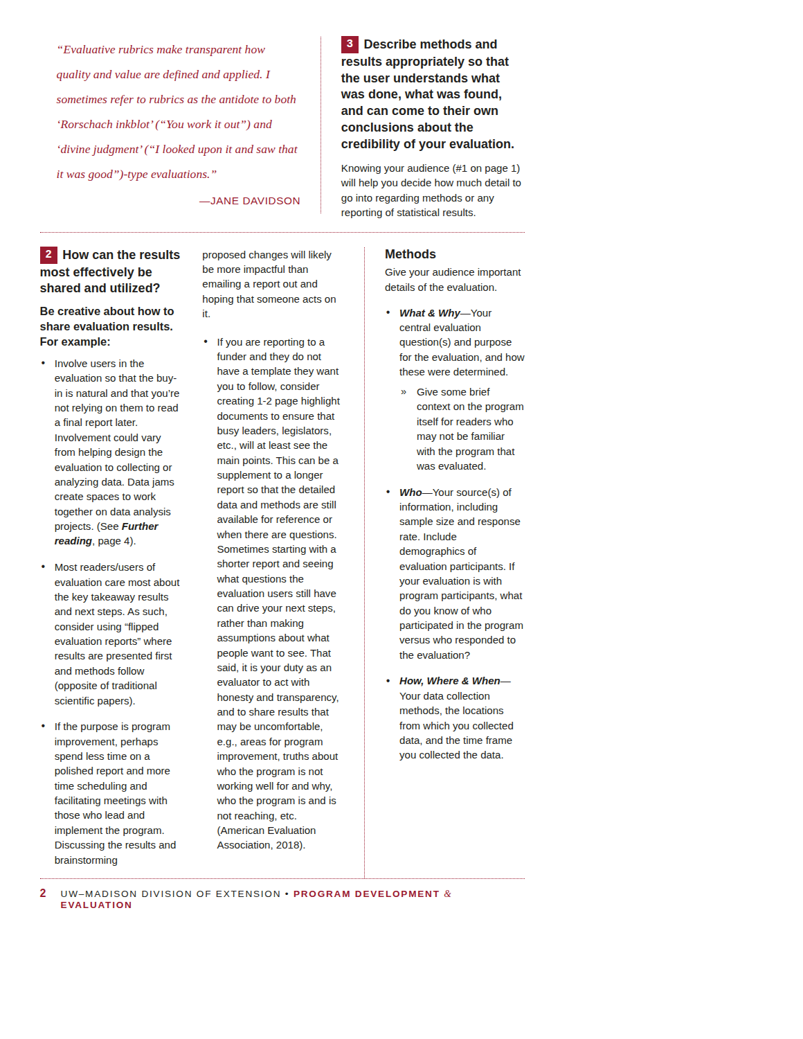“Evaluative rubrics make transparent how quality and value are defined and applied. I sometimes refer to rubrics as the antidote to both ‘Rorschach inkblot’ (“You work it out”) and ‘divine judgment’ (“I looked upon it and saw that it was good”)-type evaluations.”
—JANE DAVIDSON
3 Describe methods and results appropriately so that the user understands what was done, what was found, and can come to their own conclusions about the credibility of your evaluation.
Knowing your audience (#1 on page 1) will help you decide how much detail to go into regarding methods or any reporting of statistical results.
2 How can the results most effectively be shared and utilized?
Be creative about how to share evaluation results. For example:
Involve users in the evaluation so that the buy-in is natural and that you’re not relying on them to read a final report later. Involvement could vary from helping design the evaluation to collecting or analyzing data. Data jams create spaces to work together on data analysis projects. (See Further reading, page 4).
Most readers/users of evaluation care most about the key takeaway results and next steps. As such, consider using “flipped evaluation reports” where results are presented first and methods follow (opposite of traditional scientific papers).
If the purpose is program improvement, perhaps spend less time on a polished report and more time scheduling and facilitating meetings with those who lead and implement the program. Discussing the results and brainstorming
proposed changes will likely be more impactful than emailing a report out and hoping that someone acts on it.
If you are reporting to a funder and they do not have a template they want you to follow, consider creating 1-2 page highlight documents to ensure that busy leaders, legislators, etc., will at least see the main points. This can be a supplement to a longer report so that the detailed data and methods are still available for reference or when there are questions. Sometimes starting with a shorter report and seeing what questions the evaluation users still have can drive your next steps, rather than making assumptions about what people want to see. That said, it is your duty as an evaluator to act with honesty and transparency, and to share results that may be uncomfortable, e.g., areas for program improvement, truths about who the program is not working well for and why, who the program is and is not reaching, etc. (American Evaluation Association, 2018).
Methods
Give your audience important details of the evaluation.
What & Why—Your central evaluation question(s) and purpose for the evaluation, and how these were determined.
Give some brief context on the program itself for readers who may not be familiar with the program that was evaluated.
Who—Your source(s) of information, including sample size and response rate. Include demographics of evaluation participants. If your evaluation is with program participants, what do you know of who participated in the program versus who responded to the evaluation?
How, Where & When—Your data collection methods, the locations from which you collected data, and the time frame you collected the data.
2 UW–MADISON DIVISION OF EXTENSION • PROGRAM DEVELOPMENT & EVALUATION